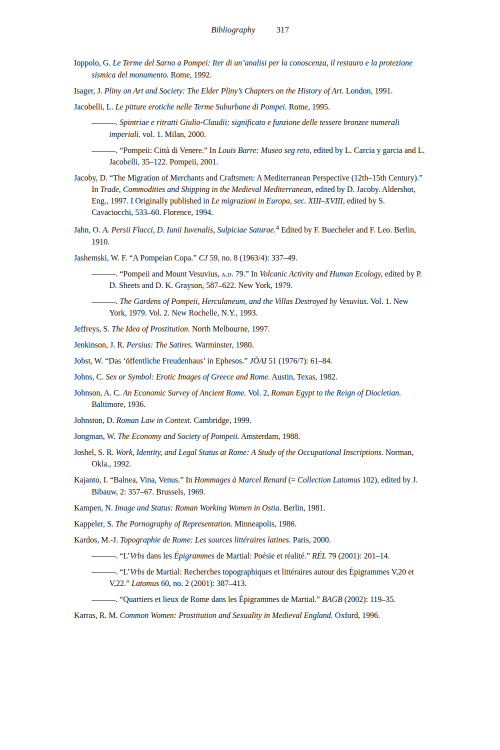Bibliography 317
Ioppolo, G. Le Terme del Sarno a Pompei: Iter di un’analisi per la conoscenza, il restauro e la protezione sismica del monumento. Rome, 1992.
Isager, J. Pliny on Art and Society: The Elder Pliny’s Chapters on the History of Art. London, 1991.
Jacobelli, L. Le pitture erotiche nelle Terme Suburbane di Pompei. Rome, 1995.
———. Spintriae e ritratti Giulio-Claudii: significato e funzione delle tessere bronzee numerali imperiali. vol. 1. Milan, 2000.
———. “Pompeii: Città di Venere.” In Louis Barre: Museo seg reto, edited by L. Carcia y garcia and L. Jacobelli, 35–122. Pompeii, 2001.
Jacoby, D. “The Migration of Merchants and Craftsmen: A Mediterranean Perspective (12th–15th Century).” In Trade, Commodities and Shipping in the Medieval Mediterranean, edited by D. Jacoby. Aldershot, Eng., 1997. I Originally published in Le migrazioni in Europa, sec. XIII–XVIII, edited by S. Cavaciocchi, 533–60. Florence, 1994.
Jahn, O. A. Persii Flacci, D. Iunii Iuvenalis, Sulpiciae Saturae.4 Edited by F. Buecheler and F. Leo. Berlin, 1910.
Jashemski, W. F. “A Pompeian Copa.” CJ 59, no. 8 (1963/4): 337–49.
———. “Pompeii and Mount Vesuvius, a.d. 79.” In Volcanic Activity and Human Ecology, edited by P. D. Sheets and D. K. Grayson, 587–622. New York, 1979.
———. The Gardens of Pompeii, Herculaneum, and the Villas Destroyed by Vesuvius. Vol. 1. New York, 1979. Vol. 2. New Rochelle, N.Y., 1993.
Jeffreys, S. The Idea of Prostitution. North Melbourne, 1997.
Jenkinson, J. R. Persius: The Satires. Warminster, 1980.
Jobst, W. “Das ‘öffentliche Freudenhaus’ in Ephesos.” JÖAI 51 (1976/7): 61–84.
Johns, C. Sex or Symbol: Erotic Images of Greece and Rome. Austin, Texas, 1982.
Johnson, A. C. An Economic Survey of Ancient Rome. Vol. 2, Roman Egypt to the Reign of Diocletian. Baltimore, 1936.
Johnston, D. Roman Law in Context. Cambridge, 1999.
Jongman, W. The Economy and Society of Pompeii. Amsterdam, 1988.
Joshel, S. R. Work, Identity, and Legal Status at Rome: A Study of the Occupational Inscriptions. Norman, Okla., 1992.
Kajanto, I. “Balnea, Vina, Venus.” In Hommages à Marcel Renard (= Collection Latomus 102), edited by J. Bibauw, 2: 357–67. Brussels, 1969.
Kampen, N. Image and Status: Roman Working Women in Ostia. Berlin, 1981.
Kappeler, S. The Pornography of Representation. Minneapolis, 1986.
Kardos, M.-J. Topographie de Rome: Les sources littéraires latines. Paris, 2000.
———. “L’Vrbs dans les Épigrammes de Martial: Poésie et réalité.” RÉL 79 (2001): 201–14.
———. “L’Vrbs de Martial: Recherches topographiques et littéraires autour des Épigrammes V,20 et V,22.” Latomus 60, no. 2 (2001): 387–413.
———. “Quartiers et lieux de Rome dans les Épigrammes de Martial.” BAGB (2002): 119–35.
Karras, R. M. Common Women: Prostitution and Sexuality in Medieval England. Oxford, 1996.